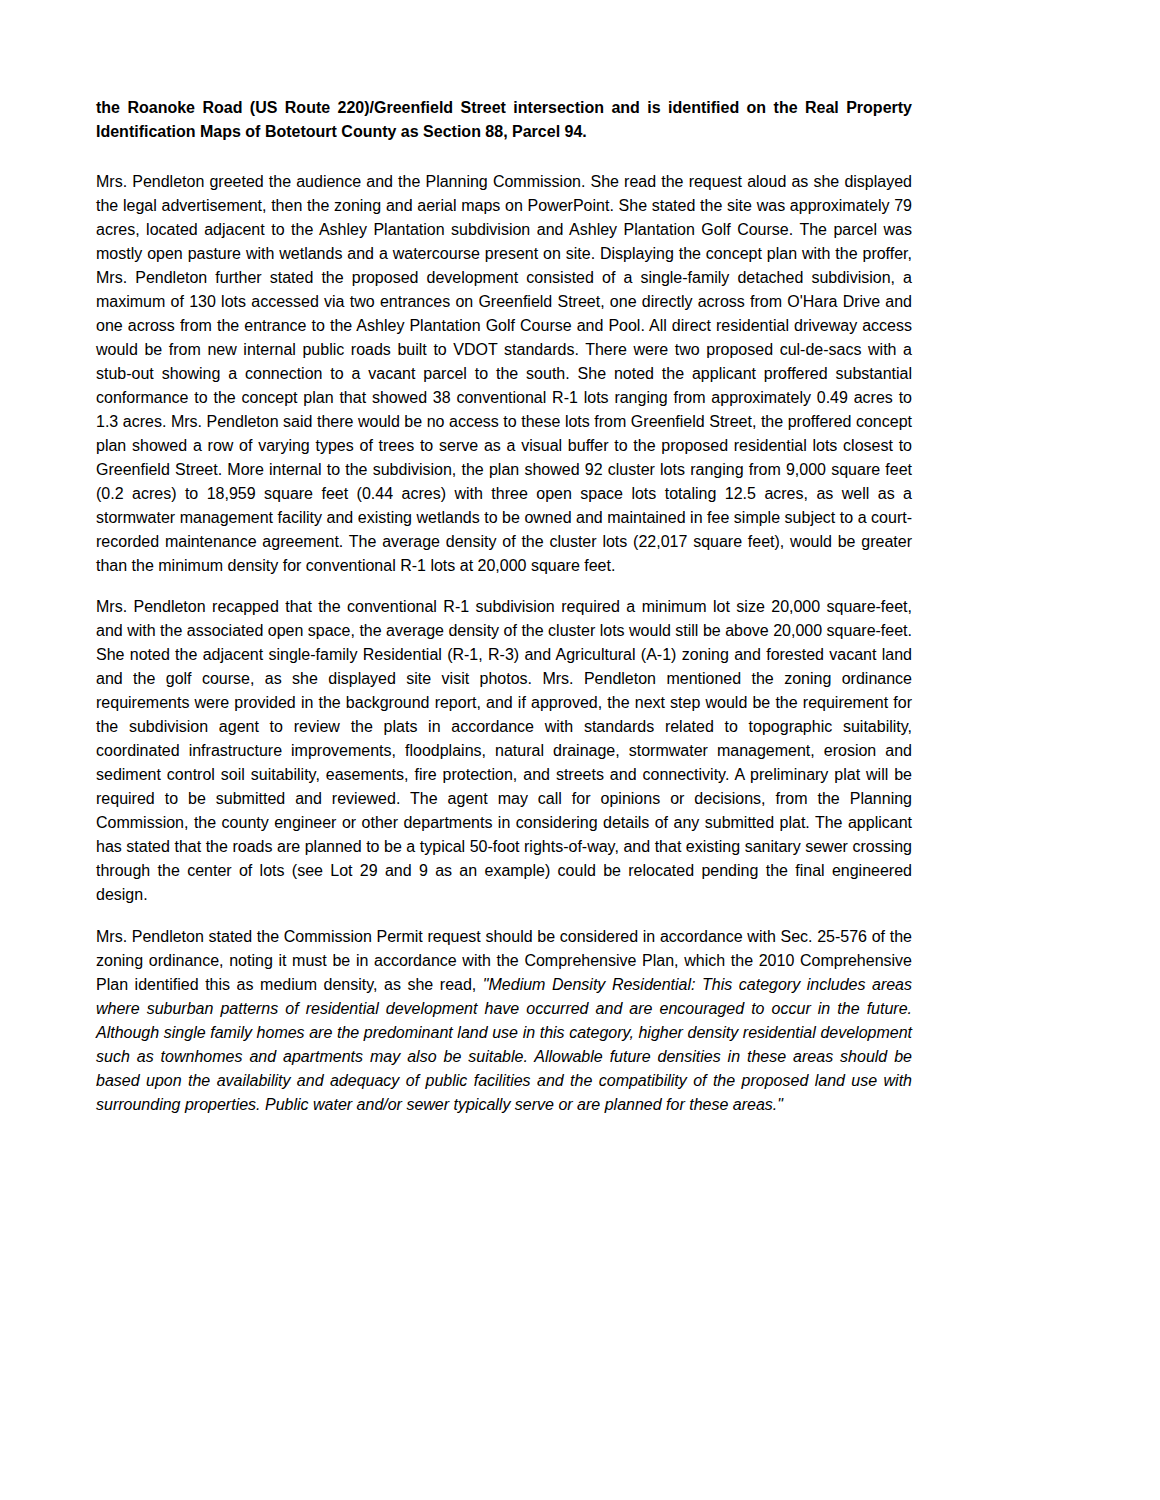the Roanoke Road (US Route 220)/Greenfield Street intersection and is identified on the Real Property Identification Maps of Botetourt County as Section 88, Parcel 94.
Mrs. Pendleton greeted the audience and the Planning Commission. She read the request aloud as she displayed the legal advertisement, then the zoning and aerial maps on PowerPoint. She stated the site was approximately 79 acres, located adjacent to the Ashley Plantation subdivision and Ashley Plantation Golf Course. The parcel was mostly open pasture with wetlands and a watercourse present on site. Displaying the concept plan with the proffer, Mrs. Pendleton further stated the proposed development consisted of a single-family detached subdivision, a maximum of 130 lots accessed via two entrances on Greenfield Street, one directly across from O'Hara Drive and one across from the entrance to the Ashley Plantation Golf Course and Pool. All direct residential driveway access would be from new internal public roads built to VDOT standards. There were two proposed cul-de-sacs with a stub-out showing a connection to a vacant parcel to the south. She noted the applicant proffered substantial conformance to the concept plan that showed 38 conventional R-1 lots ranging from approximately 0.49 acres to 1.3 acres. Mrs. Pendleton said there would be no access to these lots from Greenfield Street, the proffered concept plan showed a row of varying types of trees to serve as a visual buffer to the proposed residential lots closest to Greenfield Street. More internal to the subdivision, the plan showed 92 cluster lots ranging from 9,000 square feet (0.2 acres) to 18,959 square feet (0.44 acres) with three open space lots totaling 12.5 acres, as well as a stormwater management facility and existing wetlands to be owned and maintained in fee simple subject to a court-recorded maintenance agreement. The average density of the cluster lots (22,017 square feet), would be greater than the minimum density for conventional R-1 lots at 20,000 square feet.
Mrs. Pendleton recapped that the conventional R-1 subdivision required a minimum lot size 20,000 square-feet, and with the associated open space, the average density of the cluster lots would still be above 20,000 square-feet. She noted the adjacent single-family Residential (R-1, R-3) and Agricultural (A-1) zoning and forested vacant land and the golf course, as she displayed site visit photos. Mrs. Pendleton mentioned the zoning ordinance requirements were provided in the background report, and if approved, the next step would be the requirement for the subdivision agent to review the plats in accordance with standards related to topographic suitability, coordinated infrastructure improvements, floodplains, natural drainage, stormwater management, erosion and sediment control soil suitability, easements, fire protection, and streets and connectivity. A preliminary plat will be required to be submitted and reviewed. The agent may call for opinions or decisions, from the Planning Commission, the county engineer or other departments in considering details of any submitted plat. The applicant has stated that the roads are planned to be a typical 50-foot rights-of-way, and that existing sanitary sewer crossing through the center of lots (see Lot 29 and 9 as an example) could be relocated pending the final engineered design.
Mrs. Pendleton stated the Commission Permit request should be considered in accordance with Sec. 25-576 of the zoning ordinance, noting it must be in accordance with the Comprehensive Plan, which the 2010 Comprehensive Plan identified this as medium density, as she read, "Medium Density Residential: This category includes areas where suburban patterns of residential development have occurred and are encouraged to occur in the future. Although single family homes are the predominant land use in this category, higher density residential development such as townhomes and apartments may also be suitable. Allowable future densities in these areas should be based upon the availability and adequacy of public facilities and the compatibility of the proposed land use with surrounding properties. Public water and/or sewer typically serve or are planned for these areas."